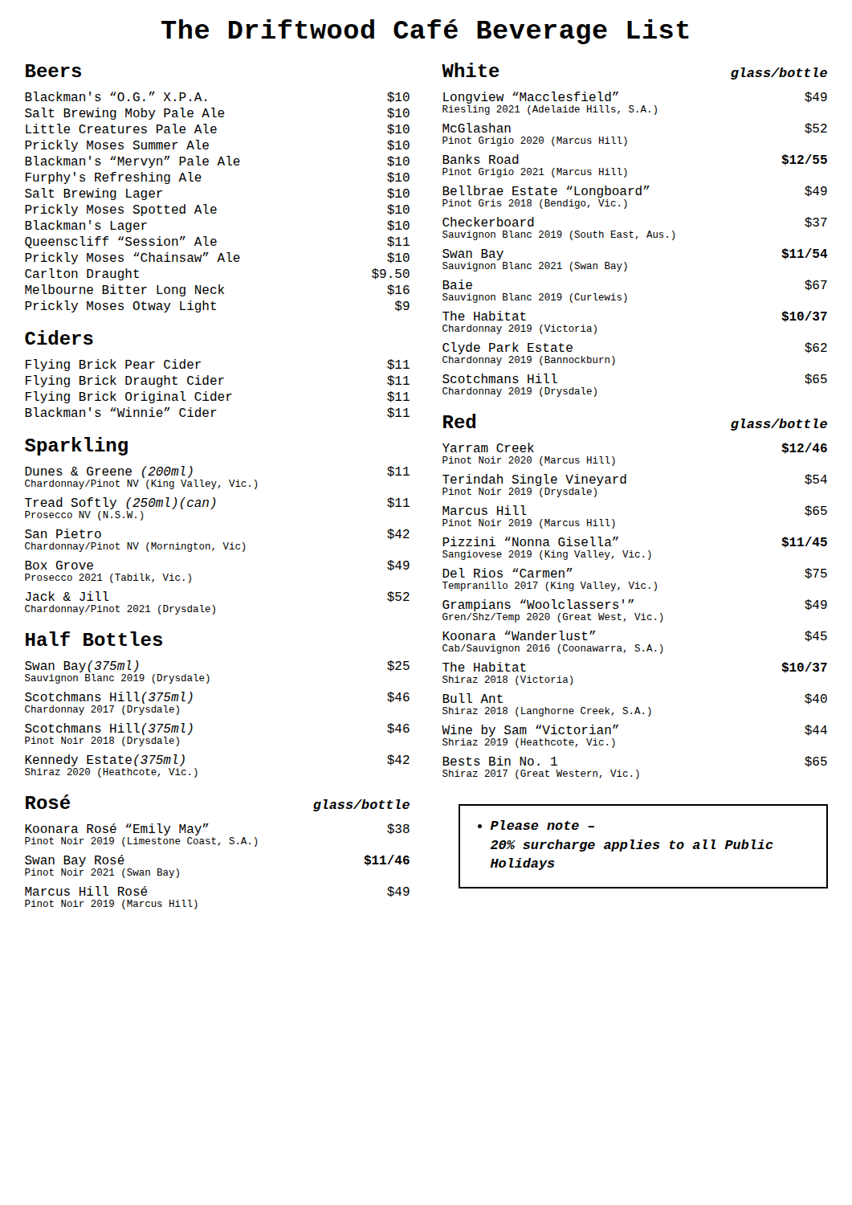The Driftwood Café Beverage List
Beers
Blackman's “O.G.” X.P.A.$10
Salt Brewing Moby Pale Ale$10
Little Creatures Pale Ale$10
Prickly Moses Summer Ale$10
Blackman's “Mervyn” Pale Ale$10
Furphy's Refreshing Ale$10
Salt Brewing Lager$10
Prickly Moses Spotted Ale$10
Blackman's Lager$10
Queenscliff “Session” Ale$11
Prickly Moses “Chainsaw” Ale$10
Carlton Draught$9.50
Melbourne Bitter Long Neck$16
Prickly Moses Otway Light$9
Ciders
Flying Brick Pear Cider$11
Flying Brick Draught Cider$11
Flying Brick Original Cider$11
Blackman's “Winnie” Cider$11
Sparkling
Dunes & Greene (200ml)$11
Chardonnay/Pinot NV (King Valley, Vic.)
Tread Softly (250ml)(can)$11
Prosecco NV (N.S.W.)
San Pietro$42
Chardonnay/Pinot NV (Mornington, Vic)
Box Grove$49
Prosecco 2021 (Tabilk, Vic.)
Jack & Jill$52
Chardonnay/Pinot 2021 (Drysdale)
Half Bottles
Swan Bay(375ml)$25
Sauvignon Blanc 2019 (Drysdale)
Scotchmans Hill(375ml)$46
Chardonnay 2017 (Drysdale)
Scotchmans Hill(375ml)$46
Pinot Noir 2018 (Drysdale)
Kennedy Estate(375ml)$42
Shiraz 2020 (Heathcote, Vic.)
Rosé
glass/bottle
Koonara Rosé “Emily May”$38
Pinot Noir 2019 (Limestone Coast, S.A.)
Swan Bay Rosé$11/46
Pinot Noir 2021 (Swan Bay)
Marcus Hill Rosé$49
Pinot Noir 2019 (Marcus Hill)
White
glass/bottle
Longview “Macclesfield”$49
Riesling 2021 (Adelaide Hills, S.A.)
McGlashan$52
Pinot Grigio 2020 (Marcus Hill)
Banks Road$12/55
Pinot Grigio 2021 (Marcus Hill)
Bellbrae Estate “Longboard”$49
Pinot Gris 2018 (Bendigo, Vic.)
Checkerboard$37
Sauvignon Blanc 2019 (South East, Aus.)
Swan Bay$11/54
Sauvignon Blanc 2021 (Swan Bay)
Baie$67
Sauvignon Blanc 2019 (Curlewis)
The Habitat$10/37
Chardonnay 2019 (Victoria)
Clyde Park Estate$62
Chardonnay 2019 (Bannockburn)
Scotchmans Hill$65
Chardonnay 2019 (Drysdale)
Red
glass/bottle
Yarram Creek$12/46
Pinot Noir 2020 (Marcus Hill)
Terindah Single Vineyard$54
Pinot Noir 2019 (Drysdale)
Marcus Hill$65
Pinot Noir 2019 (Marcus Hill)
Pizzini “Nonna Gisella”$11/45
Sangiovese 2019 (King Valley, Vic.)
Del Rios “Carmen”$75
Tempranillo 2017 (King Valley, Vic.)
Grampians “Woolclassers'”$49
Gren/Shz/Temp 2020 (Great West, Vic.)
Koonara “Wanderlust”$45
Cab/Sauvignon 2016 (Coonawarra, S.A.)
The Habitat$10/37
Shiraz 2018 (Victoria)
Bull Ant$40
Shiraz 2018 (Langhorne Creek, S.A.)
Wine by Sam “Victorian”$44
Shriaz 2019 (Heathcote, Vic.)
Bests Bin No. 1$65
Shiraz 2017 (Great Western, Vic.)
Please note –
20% surcharge applies to all Public Holidays